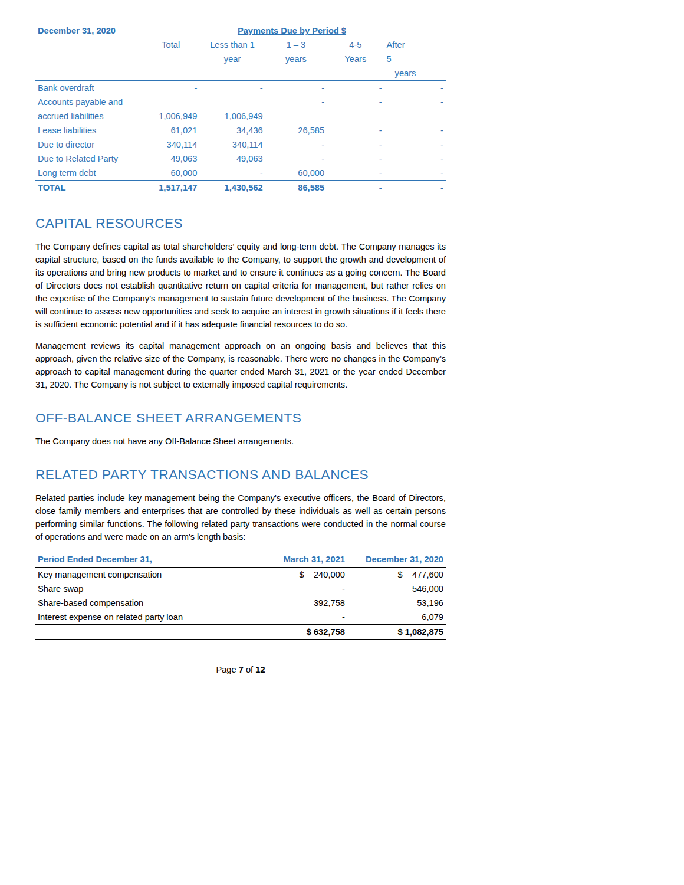| December 31, 2020 | | Payments Due by Period $ | |
| | Total | Less than 1 | 1 – 3 | 4-5 | After |
| | | year | years | Years | 5 |
| | | | | | years |
| Bank overdraft | - | - | - | - | - |
| Accounts payable and | | | - | - | - |
| accrued liabilities | 1,006,949 | 1,006,949 | | | |
| Lease liabilities | 61,021 | 34,436 | 26,585 | - | - |
| Due to director | 340,114 | 340,114 | - | - | - |
| Due to Related Party | 49,063 | 49,063 | - | - | - |
| Long term debt | 60,000 | - | 60,000 | - | - |
| TOTAL | 1,517,147 | 1,430,562 | 86,585 | - | - |
CAPITAL RESOURCES
The Company defines capital as total shareholders’ equity and long-term debt. The Company manages its capital structure, based on the funds available to the Company, to support the growth and development of its operations and bring new products to market and to ensure it continues as a going concern. The Board of Directors does not establish quantitative return on capital criteria for management, but rather relies on the expertise of the Company’s management to sustain future development of the business. The Company will continue to assess new opportunities and seek to acquire an interest in growth situations if it feels there is sufficient economic potential and if it has adequate financial resources to do so.
Management reviews its capital management approach on an ongoing basis and believes that this approach, given the relative size of the Company, is reasonable. There were no changes in the Company’s approach to capital management during the quarter ended March 31, 2021 or the year ended December 31, 2020. The Company is not subject to externally imposed capital requirements.
OFF-BALANCE SHEET ARRANGEMENTS
The Company does not have any Off-Balance Sheet arrangements.
RELATED PARTY TRANSACTIONS AND BALANCES
Related parties include key management being the Company's executive officers, the Board of Directors, close family members and enterprises that are controlled by these individuals as well as certain persons performing similar functions. The following related party transactions were conducted in the normal course of operations and were made on an arm's length basis:
| Period Ended December 31, | March 31, 2021 | December 31, 2020 |
| --- | --- | --- |
| Key management compensation | $ 240,000 | $ 477,600 |
| Share swap | - | 546,000 |
| Share-based compensation | 392,758 | 53,196 |
| Interest expense on related party loan | - | 6,079 |
| | $ 632,758 | $ 1,082,875 |
Page 7 of 12